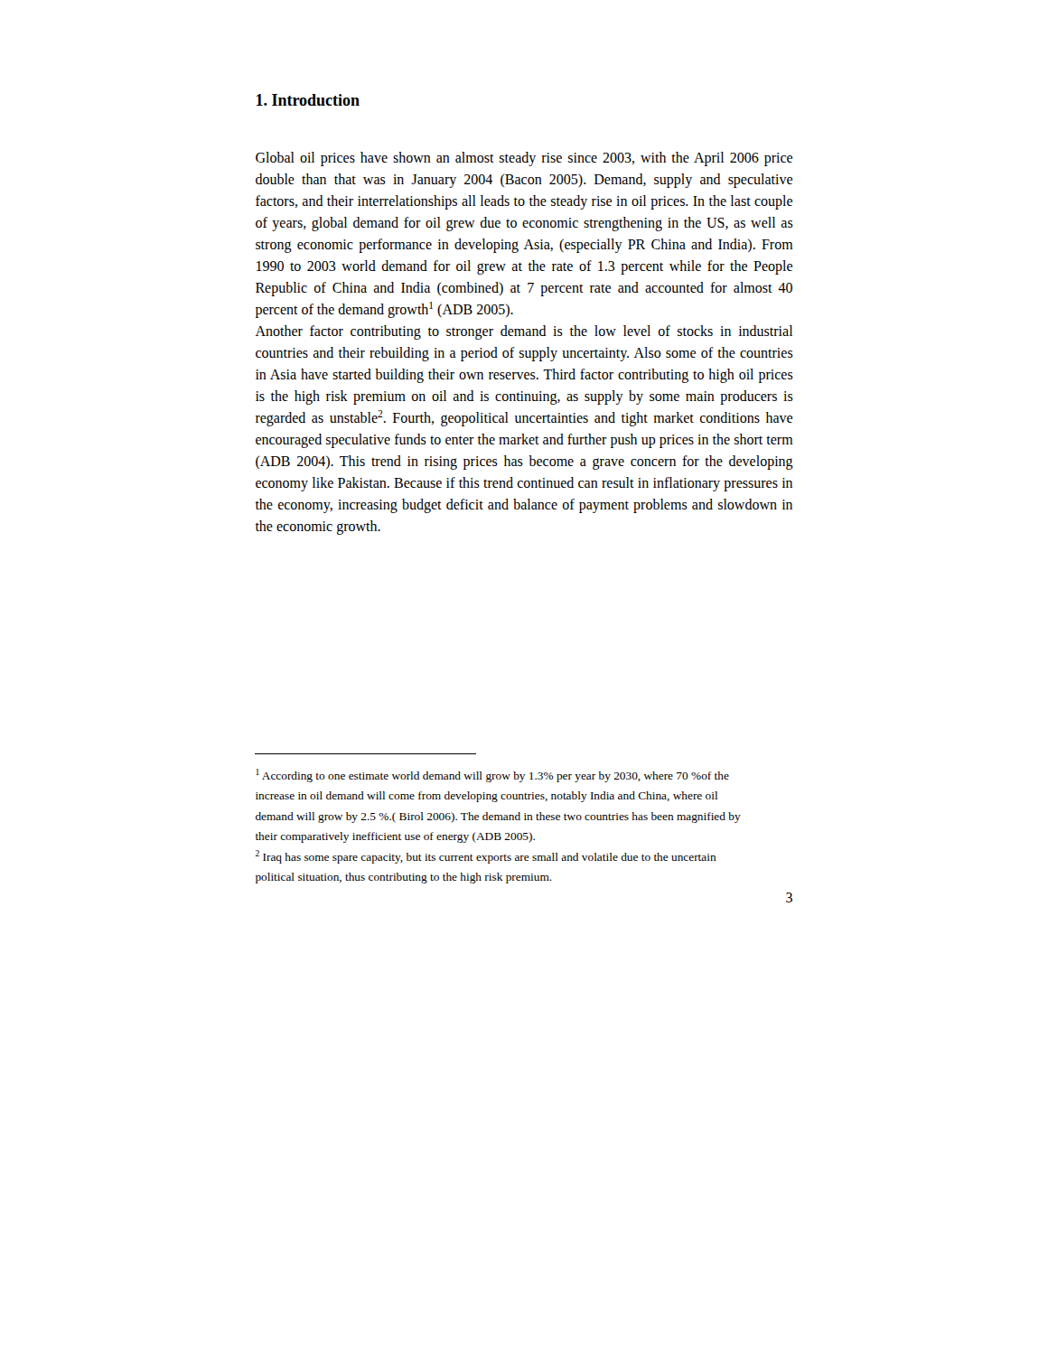1. Introduction
Global oil prices have shown an almost steady rise since 2003, with the April 2006 price double than that was in January 2004 (Bacon 2005). Demand, supply and speculative factors, and their interrelationships all leads to the steady rise in oil prices. In the last couple of years, global demand for oil grew due to economic strengthening in the US, as well as strong economic performance in developing Asia, (especially PR China and India). From 1990 to 2003 world demand for oil grew at the rate of 1.3 percent while for the People Republic of China and India (combined) at 7 percent rate and accounted for almost 40 percent of the demand growth1 (ADB 2005).
Another factor contributing to stronger demand is the low level of stocks in industrial countries and their rebuilding in a period of supply uncertainty. Also some of the countries in Asia have started building their own reserves. Third factor contributing to high oil prices is the high risk premium on oil and is continuing, as supply by some main producers is regarded as unstable2. Fourth, geopolitical uncertainties and tight market conditions have encouraged speculative funds to enter the market and further push up prices in the short term (ADB 2004). This trend in rising prices has become a grave concern for the developing economy like Pakistan. Because if this trend continued can result in inflationary pressures in the economy, increasing budget deficit and balance of payment problems and slowdown in the economic growth.
1 According to one estimate world demand will grow by 1.3% per year by 2030, where 70 %of the
increase in oil demand will come from developing countries, notably India and China, where oil
demand will grow by 2.5 %.( Birol 2006). The demand in these two countries has been magnified by
their comparatively inefficient use of energy (ADB 2005).
2 Iraq has some spare capacity, but its current exports are small and volatile due to the uncertain
political situation, thus contributing to the high risk premium.
3